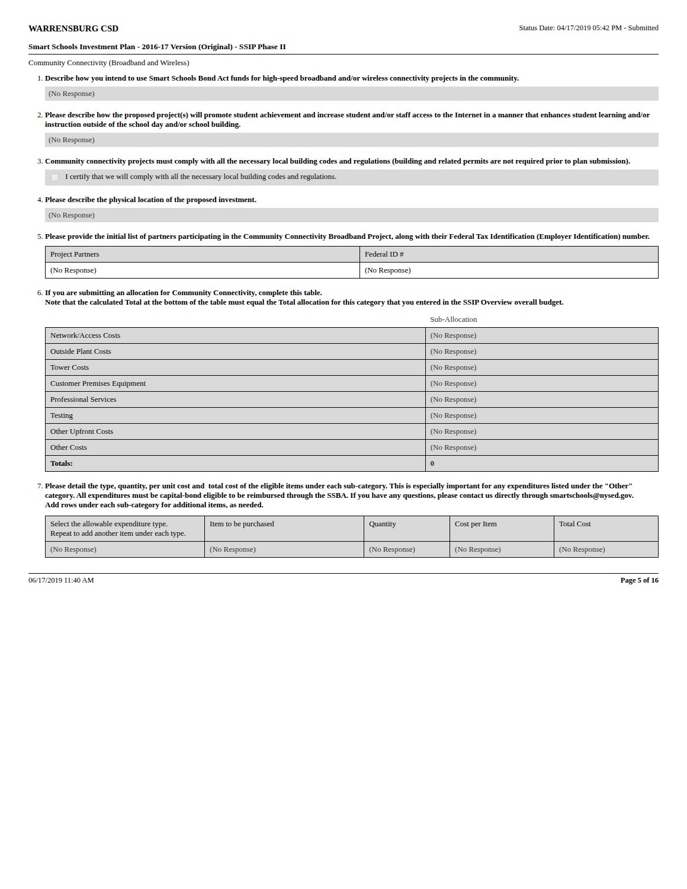WARRENSBURG CSD Status Date: 04/17/2019 05:42 PM - Submitted
Smart Schools Investment Plan - 2016-17 Version (Original) - SSIP Phase II
Community Connectivity (Broadband and Wireless)
Describe how you intend to use Smart Schools Bond Act funds for high-speed broadband and/or wireless connectivity projects in the community.
(No Response)
Please describe how the proposed project(s) will promote student achievement and increase student and/or staff access to the Internet in a manner that enhances student learning and/or instruction outside of the school day and/or school building.
(No Response)
Community connectivity projects must comply with all the necessary local building codes and regulations (building and related permits are not required prior to plan submission).
I certify that we will comply with all the necessary local building codes and regulations.
Please describe the physical location of the proposed investment.
(No Response)
Please provide the initial list of partners participating in the Community Connectivity Broadband Project, along with their Federal Tax Identification (Employer Identification) number.
| Project Partners | Federal ID # |
| --- | --- |
| (No Response) | (No Response) |
If you are submitting an allocation for Community Connectivity, complete this table.
Note that the calculated Total at the bottom of the table must equal the Total allocation for this category that you entered in the SSIP Overview overall budget.
| | Sub-Allocation |
| Network/Access Costs | (No Response) |
| Outside Plant Costs | (No Response) |
| Tower Costs | (No Response) |
| Customer Premises Equipment | (No Response) |
| Professional Services | (No Response) |
| Testing | (No Response) |
| Other Upfront Costs | (No Response) |
| Other Costs | (No Response) |
| Totals: | 0 |
Please detail the type, quantity, per unit cost and total cost of the eligible items under each sub-category. This is especially important for any expenditures listed under the "Other" category. All expenditures must be capital-bond eligible to be reimbursed through the SSBA. If you have any questions, please contact us directly through smartschools@nysed.gov.
Add rows under each sub-category for additional items, as needed.
| Select the allowable expenditure type. Repeat to add another item under each type. | Item to be purchased | Quantity | Cost per Item | Total Cost |
| --- | --- | --- | --- | --- |
| (No Response) | (No Response) | (No Response) | (No Response) | (No Response) |
06/17/2019 11:40 AM Page 5 of 16